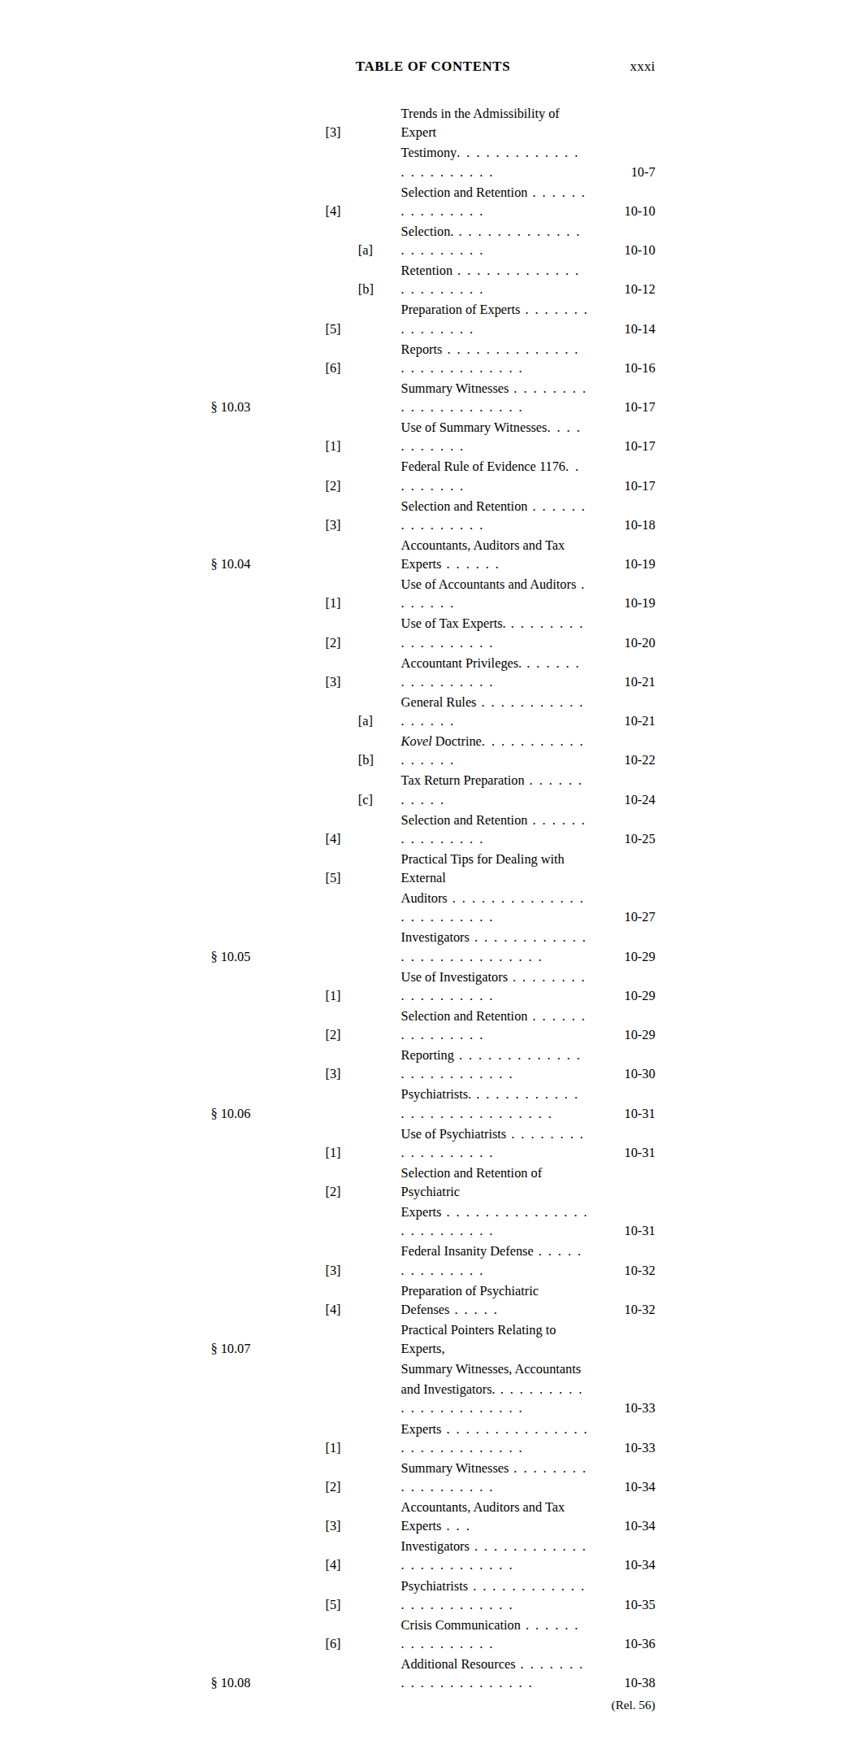TABLE OF CONTENTS
xxxi
| | [3] | Trends in the Admissibility of Expert | |
| | | Testimony . . . . . . . . . . . . . . . . . . . . . . . | 10-7 |
| | [4] | Selection and Retention . . . . . . . . . . . . . . . | 10-10 |
| | [a] | Selection. . . . . . . . . . . . . . . . . . . . . . . | 10-10 |
| | [b] | Retention . . . . . . . . . . . . . . . . . . . . . . | 10-12 |
| | [5] | Preparation of Experts . . . . . . . . . . . . . . . | 10-14 |
| | [6] | Reports . . . . . . . . . . . . . . . . . . . . . . . . . . . | 10-16 |
| § 10.03 | | Summary Witnesses . . . . . . . . . . . . . . . . . . . . . | 10-17 |
| | [1] | Use of Summary Witnesses . . . . . . . . . . . | 10-17 |
| | [2] | Federal Rule of Evidence 1176 . . . . . . . . . | 10-17 |
| | [3] | Selection and Retention . . . . . . . . . . . . . . . | 10-18 |
| § 10.04 | | Accountants, Auditors and Tax Experts . . . . . . | 10-19 |
| | [1] | Use of Accountants and Auditors . . . . . . . | 10-19 |
| | [2] | Use of Tax Experts. . . . . . . . . . . . . . . . . . . | 10-20 |
| | [3] | Accountant Privileges. . . . . . . . . . . . . . . . . | 10-21 |
| | [a] | General Rules . . . . . . . . . . . . . . . . . | 10-21 |
| | [b] | Kovel Doctrine . . . . . . . . . . . . . . . . . | 10-22 |
| | [c] | Tax Return Preparation . . . . . . . . . . . | 10-24 |
| | [4] | Selection and Retention . . . . . . . . . . . . . . . | 10-25 |
| | [5] | Practical Tips for Dealing with External | |
| | | Auditors . . . . . . . . . . . . . . . . . . . . . . . . | 10-27 |
| § 10.05 | | Investigators . . . . . . . . . . . . . . . . . . . . . . . . . . . | 10-29 |
| | [1] | Use of Investigators . . . . . . . . . . . . . . . . . . | 10-29 |
| | [2] | Selection and Retention . . . . . . . . . . . . . . . | 10-29 |
| | [3] | Reporting . . . . . . . . . . . . . . . . . . . . . . . . . | 10-30 |
| § 10.06 | | Psychiatrists. . . . . . . . . . . . . . . . . . . . . . . . . . . . | 10-31 |
| | [1] | Use of Psychiatrists . . . . . . . . . . . . . . . . . . | 10-31 |
| | [2] | Selection and Retention of Psychiatric | |
| | | Experts . . . . . . . . . . . . . . . . . . . . . . . . . | 10-31 |
| | [3] | Federal Insanity Defense . . . . . . . . . . . . . . | 10-32 |
| | [4] | Preparation of Psychiatric Defenses . . . . . | 10-32 |
| § 10.07 | | Practical Pointers Relating to Experts, | |
| | | Summary Witnesses, Accountants | |
| | | and Investigators. . . . . . . . . . . . . . . . . . . . . . . | 10-33 |
| | [1] | Experts . . . . . . . . . . . . . . . . . . . . . . . . . . . . | 10-33 |
| | [2] | Summary Witnesses . . . . . . . . . . . . . . . . . . | 10-34 |
| | [3] | Accountants, Auditors and Tax Experts . . . | 10-34 |
| | [4] | Investigators . . . . . . . . . . . . . . . . . . . . . . . . | 10-34 |
| | [5] | Psychiatrists . . . . . . . . . . . . . . . . . . . . . . . . | 10-35 |
| | [6] | Crisis Communication . . . . . . . . . . . . . . . . | 10-36 |
| § 10.08 | | Additional Resources . . . . . . . . . . . . . . . . . . . . . | 10-38 |
(Rel. 56)